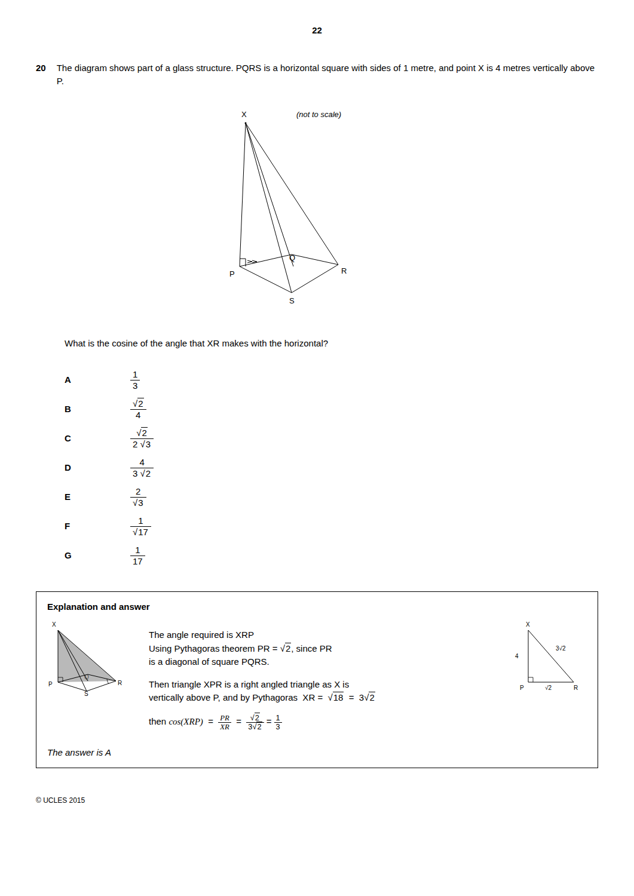22
20
The diagram shows part of a glass structure. PQRS is a horizontal square with sides of 1 metre, and point X is 4 metres vertically above P.
X (not to scale) P Q R S
What is the cosine of the angle that XR makes with the horizontal?
| A | 1 3 |
| B | √ 2 4 |
| C | √ 2 2 √ 3 |
| D | 4 3 √ 2 |
| E | 2 √ 3 |
| F | 1 √ 17 |
| G | 1 17 |
Explanation and answer
X P Q R S
The angle required is XRP
Using Pythagoras theorem PR = √2, since PR
is a diagonal of square PQRS.
Then triangle XPR is a right angled triangle as X is
vertically above P, and by Pythagoras XR = √18 = 3√2
then cos(XRP) = PR XR = √23√2 = 13
X P R 4 3√2 √2
The answer is A
© UCLES 2015